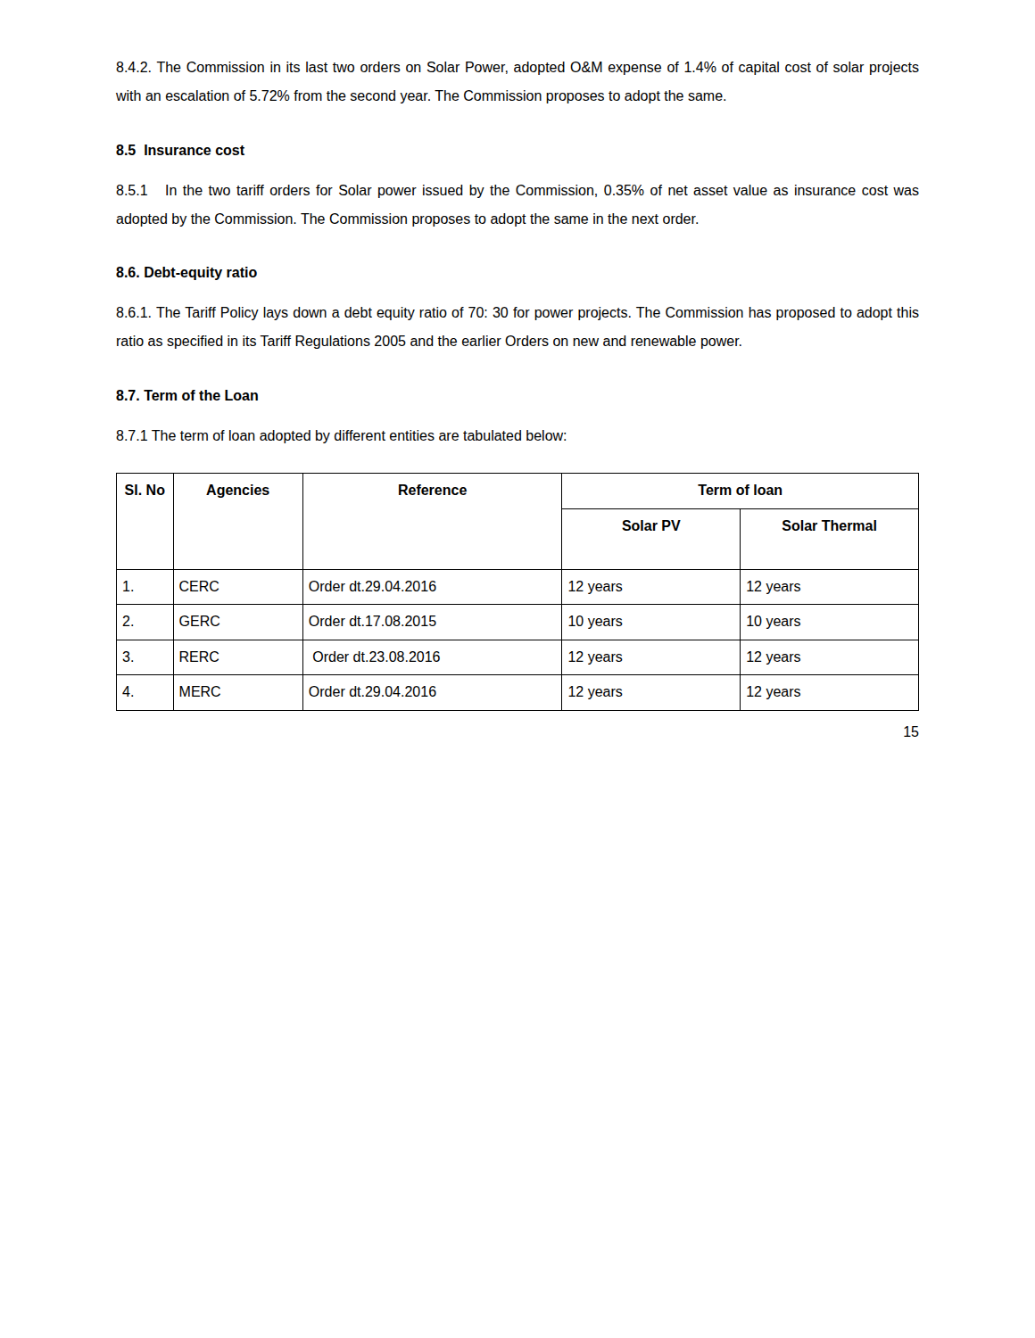8.4.2. The Commission in its last two orders on Solar Power, adopted O&M expense of 1.4% of capital cost of solar projects with an escalation of 5.72% from the second year. The Commission proposes to adopt the same.
8.5 Insurance cost
8.5.1 In the two tariff orders for Solar power issued by the Commission, 0.35% of net asset value as insurance cost was adopted by the Commission. The Commission proposes to adopt the same in the next order.
8.6. Debt-equity ratio
8.6.1. The Tariff Policy lays down a debt equity ratio of 70: 30 for power projects. The Commission has proposed to adopt this ratio as specified in its Tariff Regulations 2005 and the earlier Orders on new and renewable power.
8.7. Term of the Loan
8.7.1 The term of loan adopted by different entities are tabulated below:
| Sl. No | Agencies | Reference | Term of loan |
| --- | --- | --- | --- |
| Solar PV | Solar Thermal |
| 1. | CERC | Order dt.29.04.2016 | 12 years | 12 years |
| 2. | GERC | Order dt.17.08.2015 | 10 years | 10 years |
| 3. | RERC | Order dt.23.08.2016 | 12 years | 12 years |
| 4. | MERC | Order dt.29.04.2016 | 12 years | 12 years |
15